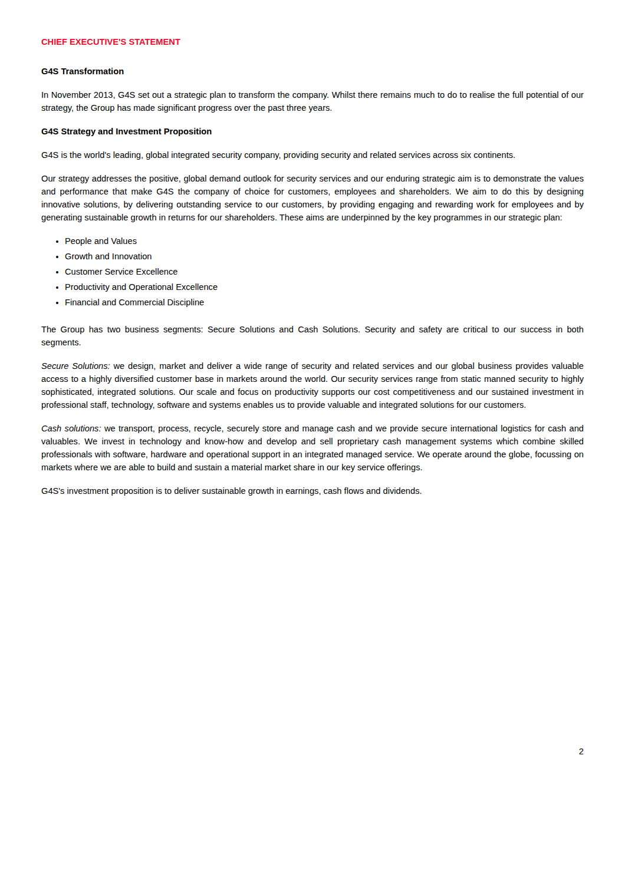CHIEF EXECUTIVE'S STATEMENT
G4S Transformation
In November 2013, G4S set out a strategic plan to transform the company. Whilst there remains much to do to realise the full potential of our strategy, the Group has made significant progress over the past three years.
G4S Strategy and Investment Proposition
G4S is the world's leading, global integrated security company, providing security and related services across six continents.
Our strategy addresses the positive, global demand outlook for security services and our enduring strategic aim is to demonstrate the values and performance that make G4S the company of choice for customers, employees and shareholders. We aim to do this by designing innovative solutions, by delivering outstanding service to our customers, by providing engaging and rewarding work for employees and by generating sustainable growth in returns for our shareholders. These aims are underpinned by the key programmes in our strategic plan:
People and Values
Growth and Innovation
Customer Service Excellence
Productivity and Operational Excellence
Financial and Commercial Discipline
The Group has two business segments: Secure Solutions and Cash Solutions. Security and safety are critical to our success in both segments.
Secure Solutions: we design, market and deliver a wide range of security and related services and our global business provides valuable access to a highly diversified customer base in markets around the world. Our security services range from static manned security to highly sophisticated, integrated solutions. Our scale and focus on productivity supports our cost competitiveness and our sustained investment in professional staff, technology, software and systems enables us to provide valuable and integrated solutions for our customers.
Cash solutions: we transport, process, recycle, securely store and manage cash and we provide secure international logistics for cash and valuables. We invest in technology and know-how and develop and sell proprietary cash management systems which combine skilled professionals with software, hardware and operational support in an integrated managed service. We operate around the globe, focussing on markets where we are able to build and sustain a material market share in our key service offerings.
G4S's investment proposition is to deliver sustainable growth in earnings, cash flows and dividends.
2